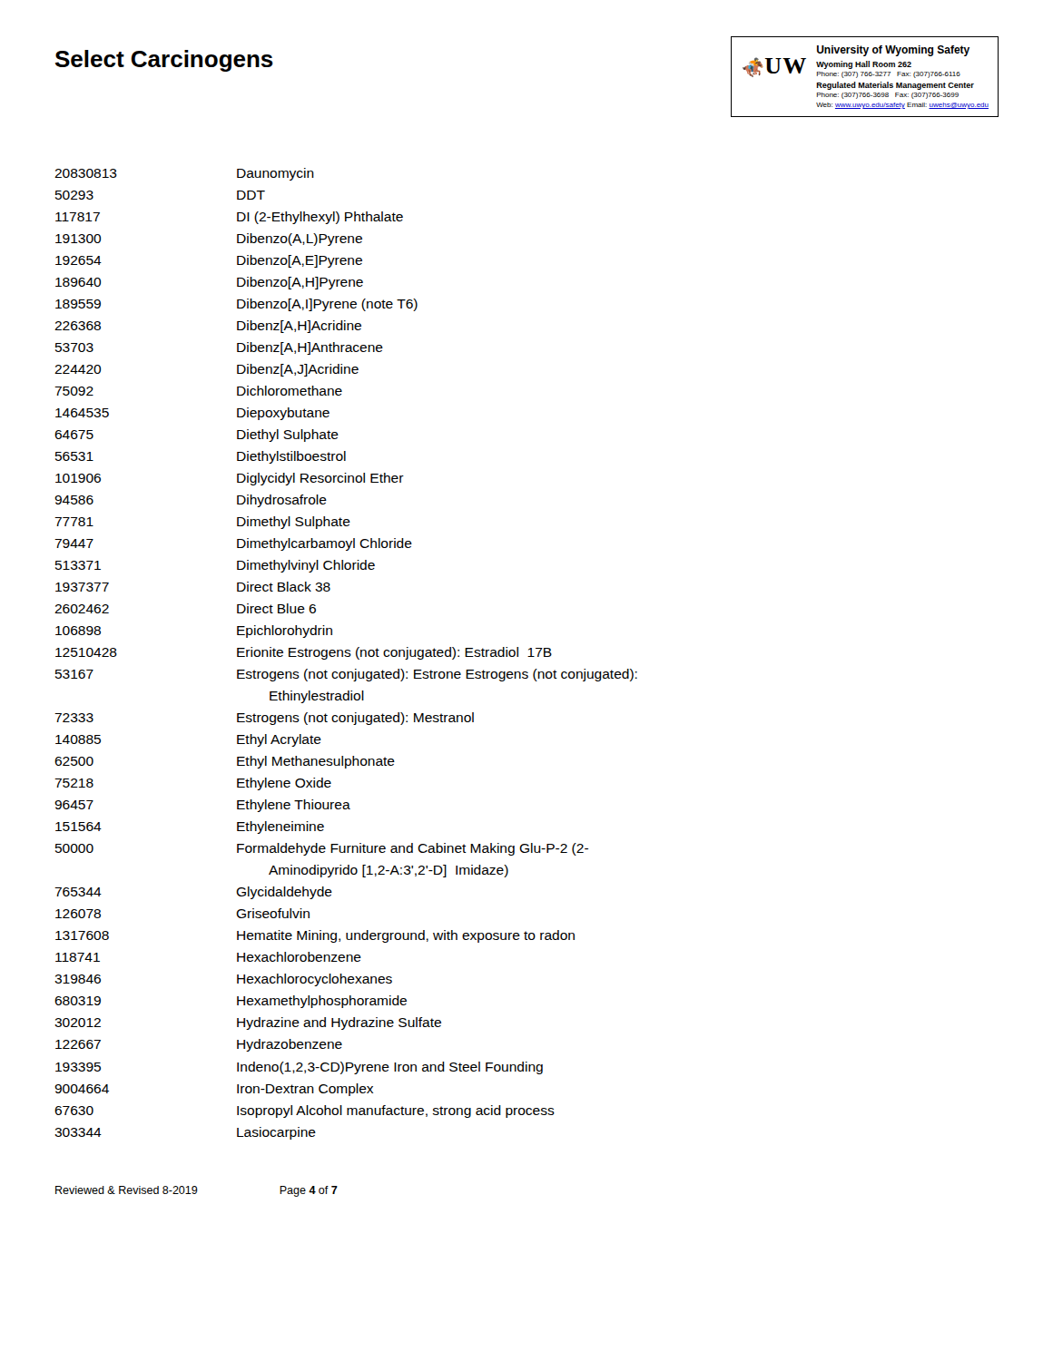Select Carcinogens
🏇UW
University of Wyoming Safety
Wyoming Hall Room 262
Phone: (307) 766-3277 Fax: (307)766-6116
Regulated Materials Management Center
Phone: (307)766-3698 Fax: (307)766-3699
Web: www.uwyo.edu/safety Email: uwehs@uwyo.edu
| 20830813 | Daunomycin |
| 50293 | DDT |
| 117817 | DI (2-Ethylhexyl) Phthalate |
| 191300 | Dibenzo(A,L)Pyrene |
| 192654 | Dibenzo[A,E]Pyrene |
| 189640 | Dibenzo[A,H]Pyrene |
| 189559 | Dibenzo[A,I]Pyrene (note T6) |
| 226368 | Dibenz[A,H]Acridine |
| 53703 | Dibenz[A,H]Anthracene |
| 224420 | Dibenz[A,J]Acridine |
| 75092 | Dichloromethane |
| 1464535 | Diepoxybutane |
| 64675 | Diethyl Sulphate |
| 56531 | Diethylstilboestrol |
| 101906 | Diglycidyl Resorcinol Ether |
| 94586 | Dihydrosafrole |
| 77781 | Dimethyl Sulphate |
| 79447 | Dimethylcarbamoyl Chloride |
| 513371 | Dimethylvinyl Chloride |
| 1937377 | Direct Black 38 |
| 2602462 | Direct Blue 6 |
| 106898 | Epichlorohydrin |
| 12510428 | Erionite Estrogens (not conjugated): Estradiol 17B |
| 53167 | Estrogens (not conjugated): Estrone Estrogens (not conjugated): Ethinylestradiol |
| 72333 | Estrogens (not conjugated): Mestranol |
| 140885 | Ethyl Acrylate |
| 62500 | Ethyl Methanesulphonate |
| 75218 | Ethylene Oxide |
| 96457 | Ethylene Thiourea |
| 151564 | Ethyleneimine |
| 50000 | Formaldehyde Furniture and Cabinet Making Glu-P-2 (2- Aminodipyrido [1,2-A:3',2'-D] Imidaze) |
| 765344 | Glycidaldehyde |
| 126078 | Griseofulvin |
| 1317608 | Hematite Mining, underground, with exposure to radon |
| 118741 | Hexachlorobenzene |
| 319846 | Hexachlorocyclohexanes |
| 680319 | Hexamethylphosphoramide |
| 302012 | Hydrazine and Hydrazine Sulfate |
| 122667 | Hydrazobenzene |
| 193395 | Indeno(1,2,3-CD)Pyrene Iron and Steel Founding |
| 9004664 | Iron-Dextran Complex |
| 67630 | Isopropyl Alcohol manufacture, strong acid process |
| 303344 | Lasiocarpine |
Reviewed & Revised 8-2019 Page 4 of 7